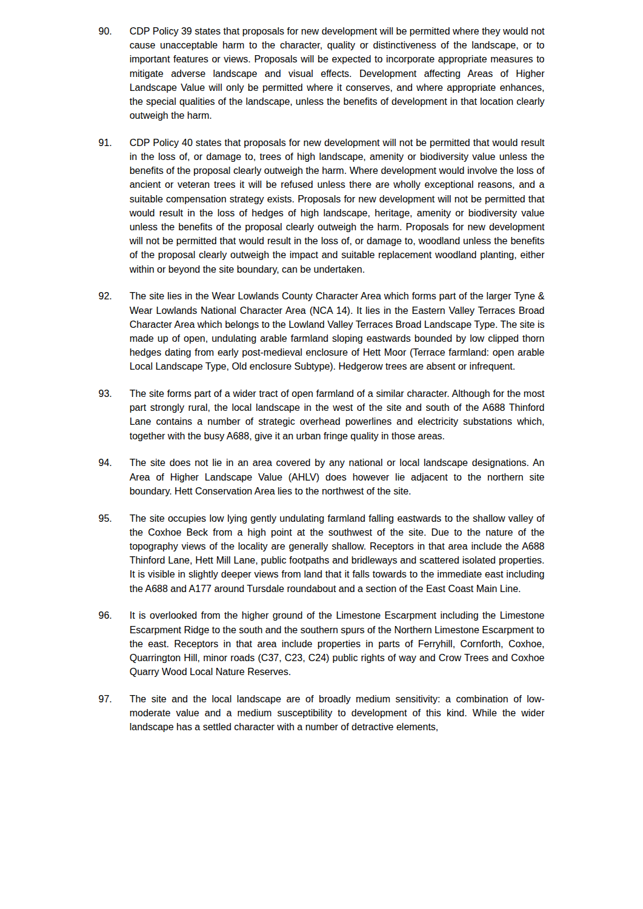90. CDP Policy 39 states that proposals for new development will be permitted where they would not cause unacceptable harm to the character, quality or distinctiveness of the landscape, or to important features or views. Proposals will be expected to incorporate appropriate measures to mitigate adverse landscape and visual effects. Development affecting Areas of Higher Landscape Value will only be permitted where it conserves, and where appropriate enhances, the special qualities of the landscape, unless the benefits of development in that location clearly outweigh the harm.
91. CDP Policy 40 states that proposals for new development will not be permitted that would result in the loss of, or damage to, trees of high landscape, amenity or biodiversity value unless the benefits of the proposal clearly outweigh the harm. Where development would involve the loss of ancient or veteran trees it will be refused unless there are wholly exceptional reasons, and a suitable compensation strategy exists. Proposals for new development will not be permitted that would result in the loss of hedges of high landscape, heritage, amenity or biodiversity value unless the benefits of the proposal clearly outweigh the harm. Proposals for new development will not be permitted that would result in the loss of, or damage to, woodland unless the benefits of the proposal clearly outweigh the impact and suitable replacement woodland planting, either within or beyond the site boundary, can be undertaken.
92. The site lies in the Wear Lowlands County Character Area which forms part of the larger Tyne & Wear Lowlands National Character Area (NCA 14). It lies in the Eastern Valley Terraces Broad Character Area which belongs to the Lowland Valley Terraces Broad Landscape Type. The site is made up of open, undulating arable farmland sloping eastwards bounded by low clipped thorn hedges dating from early post-medieval enclosure of Hett Moor (Terrace farmland: open arable Local Landscape Type, Old enclosure Subtype). Hedgerow trees are absent or infrequent.
93. The site forms part of a wider tract of open farmland of a similar character. Although for the most part strongly rural, the local landscape in the west of the site and south of the A688 Thinford Lane contains a number of strategic overhead powerlines and electricity substations which, together with the busy A688, give it an urban fringe quality in those areas.
94. The site does not lie in an area covered by any national or local landscape designations. An Area of Higher Landscape Value (AHLV) does however lie adjacent to the northern site boundary. Hett Conservation Area lies to the northwest of the site.
95. The site occupies low lying gently undulating farmland falling eastwards to the shallow valley of the Coxhoe Beck from a high point at the southwest of the site. Due to the nature of the topography views of the locality are generally shallow. Receptors in that area include the A688 Thinford Lane, Hett Mill Lane, public footpaths and bridleways and scattered isolated properties. It is visible in slightly deeper views from land that it falls towards to the immediate east including the A688 and A177 around Tursdale roundabout and a section of the East Coast Main Line.
96. It is overlooked from the higher ground of the Limestone Escarpment including the Limestone Escarpment Ridge to the south and the southern spurs of the Northern Limestone Escarpment to the east. Receptors in that area include properties in parts of Ferryhill, Cornforth, Coxhoe, Quarrington Hill, minor roads (C37, C23, C24) public rights of way and Crow Trees and Coxhoe Quarry Wood Local Nature Reserves.
97. The site and the local landscape are of broadly medium sensitivity: a combination of low-moderate value and a medium susceptibility to development of this kind. While the wider landscape has a settled character with a number of detractive elements,